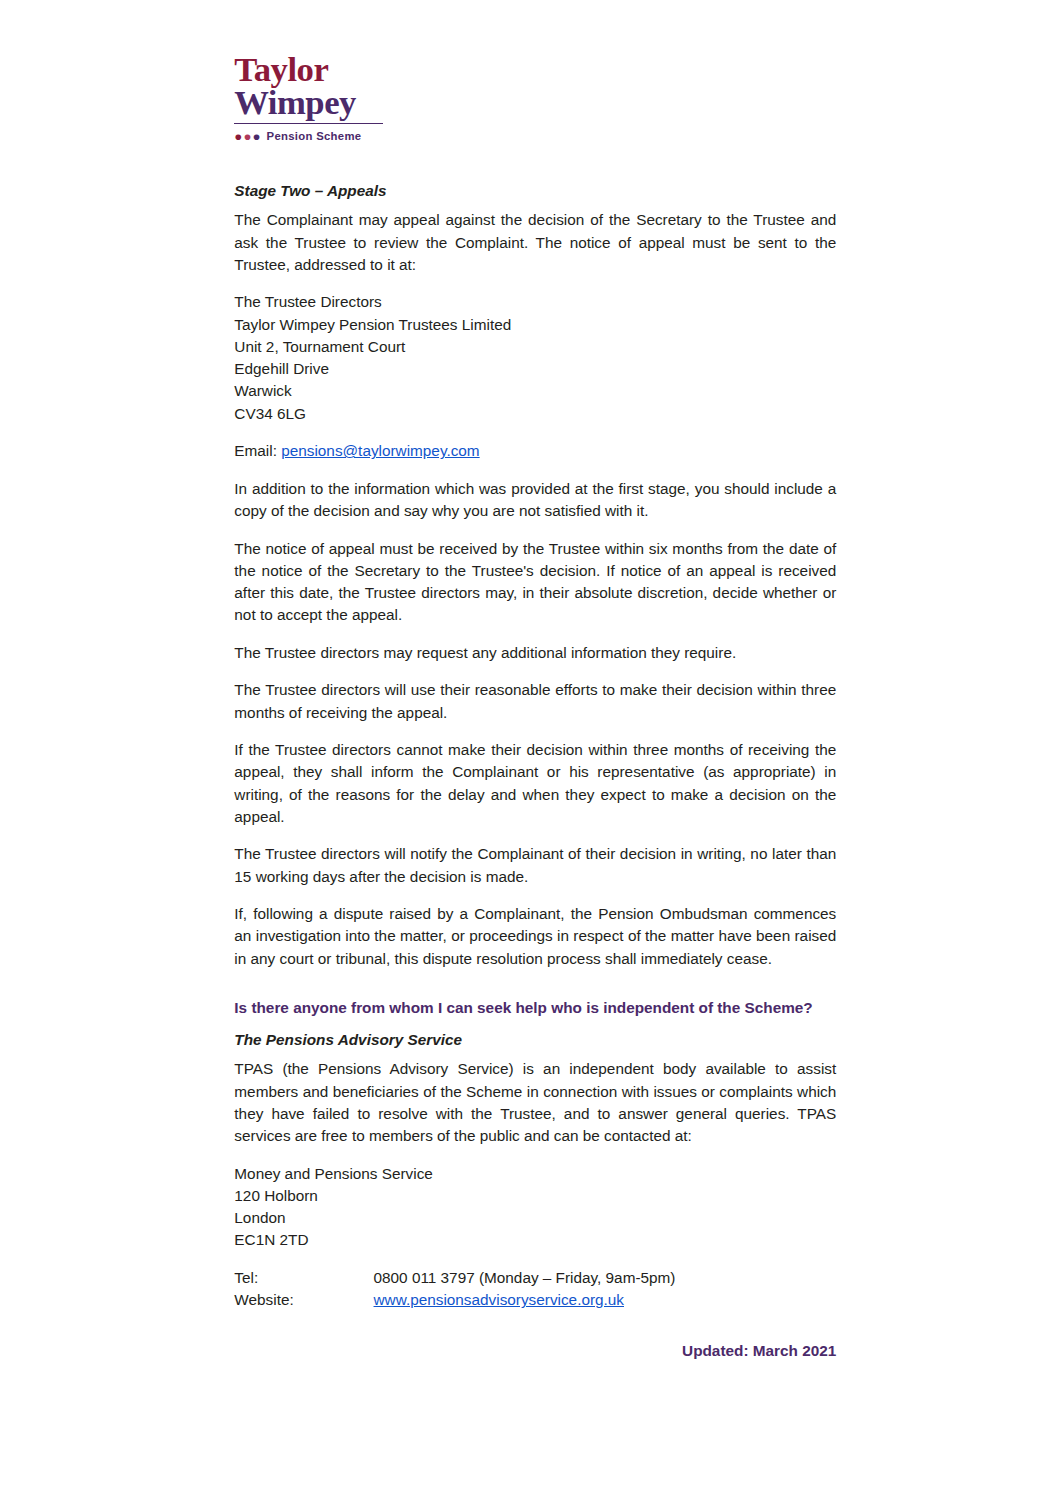Taylor
Wimpey
●●●Pension Scheme
Stage Two – Appeals
The Complainant may appeal against the decision of the Secretary to the Trustee and ask the Trustee to review the Complaint. The notice of appeal must be sent to the Trustee, addressed to it at:
The Trustee Directors
Taylor Wimpey Pension Trustees Limited
Unit 2, Tournament Court
Edgehill Drive
Warwick
CV34 6LG
Email: pensions@taylorwimpey.com
In addition to the information which was provided at the first stage, you should include a copy of the decision and say why you are not satisfied with it.
The notice of appeal must be received by the Trustee within six months from the date of the notice of the Secretary to the Trustee's decision. If notice of an appeal is received after this date, the Trustee directors may, in their absolute discretion, decide whether or not to accept the appeal.
The Trustee directors may request any additional information they require.
The Trustee directors will use their reasonable efforts to make their decision within three months of receiving the appeal.
If the Trustee directors cannot make their decision within three months of receiving the appeal, they shall inform the Complainant or his representative (as appropriate) in writing, of the reasons for the delay and when they expect to make a decision on the appeal.
The Trustee directors will notify the Complainant of their decision in writing, no later than 15 working days after the decision is made.
If, following a dispute raised by a Complainant, the Pension Ombudsman commences an investigation into the matter, or proceedings in respect of the matter have been raised in any court or tribunal, this dispute resolution process shall immediately cease.
Is there anyone from whom I can seek help who is independent of the Scheme?
The Pensions Advisory Service
TPAS (the Pensions Advisory Service) is an independent body available to assist members and beneficiaries of the Scheme in connection with issues or complaints which they have failed to resolve with the Trustee, and to answer general queries. TPAS services are free to members of the public and can be contacted at:
Money and Pensions Service
120 Holborn
London
EC1N 2TD
| Tel: | 0800 011 3797 (Monday – Friday, 9am-5pm) |
| Website: | www.pensionsadvisoryservice.org.uk |
Updated: March 2021